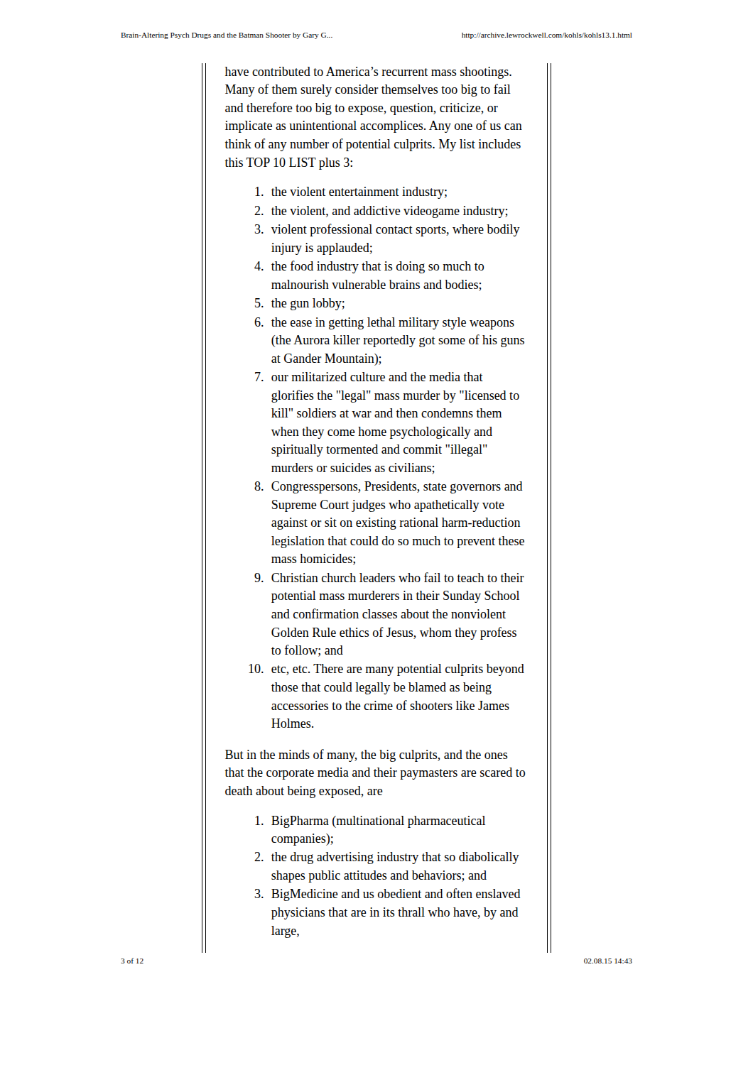Brain-Altering Psych Drugs and the Batman Shooter by Gary G...
http://archive.lewrockwell.com/kohls/kohls13.1.html
have contributed to America’s recurrent mass shootings. Many of them surely consider themselves too big to fail and therefore too big to expose, question, criticize, or implicate as unintentional accomplices. Any one of us can think of any number of potential culprits. My list includes this TOP 10 LIST plus 3:
the violent entertainment industry;
the violent, and addictive videogame industry;
violent professional contact sports, where bodily injury is applauded;
the food industry that is doing so much to malnourish vulnerable brains and bodies;
the gun lobby;
the ease in getting lethal military style weapons (the Aurora killer reportedly got some of his guns at Gander Mountain);
our militarized culture and the media that glorifies the "legal" mass murder by "licensed to kill" soldiers at war and then condemns them when they come home psychologically and spiritually tormented and commit "illegal" murders or suicides as civilians;
Congresspersons, Presidents, state governors and Supreme Court judges who apathetically vote against or sit on existing rational harm-reduction legislation that could do so much to prevent these mass homicides;
Christian church leaders who fail to teach to their potential mass murderers in their Sunday School and confirmation classes about the nonviolent Golden Rule ethics of Jesus, whom they profess to follow; and
etc, etc. There are many potential culprits beyond those that could legally be blamed as being accessories to the crime of shooters like James Holmes.
But in the minds of many, the big culprits, and the ones that the corporate media and their paymasters are scared to death about being exposed, are
BigPharma (multinational pharmaceutical companies);
the drug advertising industry that so diabolically shapes public attitudes and behaviors; and
BigMedicine and us obedient and often enslaved physicians that are in its thrall who have, by and large,
3 of 12
02.08.15 14:43